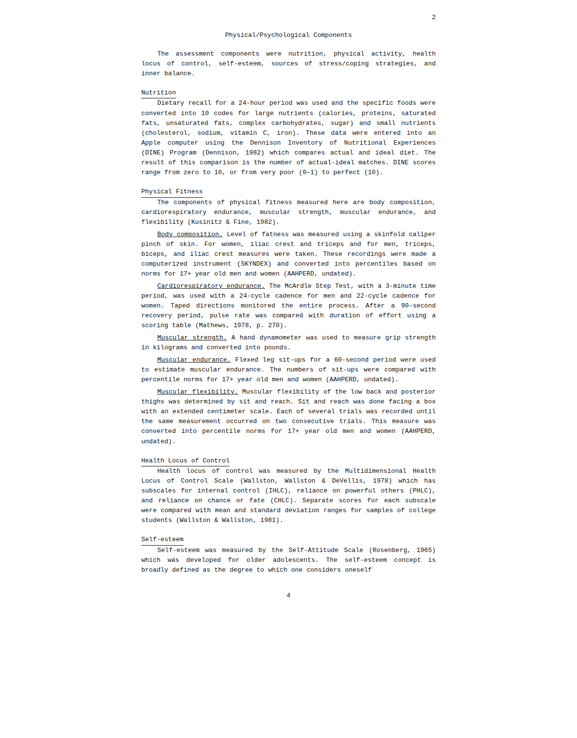2
Physical/Psychological Components
The assessment components were nutrition, physical activity, health locus of control, self-esteem, sources of stress/coping strategies, and inner balance.
Nutrition
Dietary recall for a 24-hour period was used and the specific foods were converted into 10 codes for large nutrients (calories, proteins, saturated fats, unsaturated fats, complex carbohydrates, sugar) and small nutrients (cholesterol, sodium, vitamin C, iron). These data were entered into an Apple computer using the Dennison Inventory of Nutritional Experiences (DINE) Program (Dennison, 1982) which compares actual and ideal diet. The result of this comparison is the number of actual-ideal matches. DINE scores range from zero to 10, or from very poor (0–1) to perfect (10).
Physical Fitness
The components of physical fitness measured here are body composition, cardiorespiratory endurance, muscular strength, muscular endurance, and flexibility (Kusinitz & Fine, 1982).
Body composition. Level of fatness was measured using a skinfold caliper pinch of skin. For women, iliac crest and triceps and for men, triceps, biceps, and iliac crest measures were taken. These recordings were made a computerized instrument (SKYNDEX) and converted into percentiles based on norms for 17+ year old men and women (AAHPERD, undated).
Cardiorespiratory endurance. The McArdle Step Test, with a 3-minute time period, was used with a 24-cycle cadence for men and 22-cycle cadence for women. Taped directions monitored the entire process. After a 90-second recovery period, pulse rate was compared with duration of effort using a scoring table (Mathews, 1978, p. 270).
Muscular strength. A hand dynamometer was used to measure grip strength in kilograms and converted into pounds.
Muscular endurance. Flexed leg sit-ups for a 60-second period were used to estimate muscular endurance. The numbers of sit-ups were compared with percentile norms for 17+ year old men and women (AAHPERD, undated).
Muscular flexibility. Muscular flexibility of the low back and posterior thighs was determined by sit and reach. Sit and reach was done facing a box with an extended centimeter scale. Each of several trials was recorded until the same measurement occurred on two consecutive trials. This measure was converted into percentile norms for 17+ year old men and women (AAHPERD, undated).
Health Locus of Control
Health locus of control was measured by the Multidimensional Health Locus of Control Scale (Wallston, Wallston & DeVellis, 1978) which has subscales for internal control (IHLC), reliance on powerful others (PHLC), and reliance on chance or fate (CHLC). Separate scores for each subscale were compared with mean and standard deviation ranges for samples of college students (Wallston & Wallston, 1981).
Self-esteem
Self-esteem was measured by the Self-Attitude Scale (Rosenberg, 1965) which was developed for older adolescents. The self-esteem concept is broadly defined as the degree to which one considers oneself
4